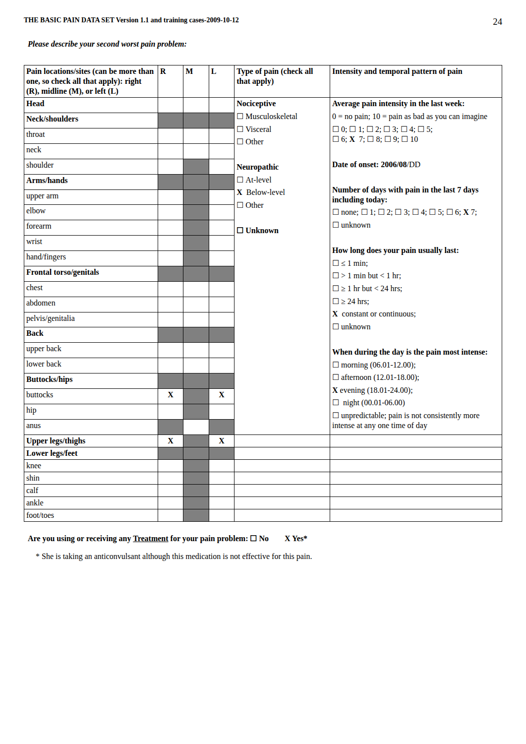THE BASIC PAIN DATA SET Version 1.1 and training cases-2009-10-12
24
Please describe your second worst pain problem:
| Pain locations/sites (can be more than one, so check all that apply): right (R), midline (M), or left (L) | R | M | L | Type of pain (check all that apply) | Intensity and temporal pattern of pain |
| --- | --- | --- | --- | --- | --- |
| Head | | | | Nociceptive Musculoskeletal Visceral Other Neuropathic At-level X Below-level Other Unknown | Average pain intensity in the last week: 0 = no pain; 10 = pain as bad as you can imagine 0; 1; 2; 3; 4; 5; 6; X 7; 8; 9; 10 Date of onset: 2006/08 /DD Number of days with pain in the last 7 days including today: none; 1; 2; 3; 4; 5; 6; X 7; unknown How long does your pain usually last: ≤ 1 min; > 1 min but < 1 hr; ≥ 1 hr but < 24 hrs; ≥ 24 hrs; X constant or continuous; unknown When during the day is the pain most intense: morning (06.01-12.00); afternoon (12.01-18.00); X evening (18.01-24.00); night (00.01-06.00) unpredictable; pain is not consistently more intense at any one time of day |
| Neck/shoulders | | | |
| throat | | | |
| neck | | | |
| shoulder | | | |
| Arms/hands | | | |
| upper arm | | | |
| elbow | | | |
| forearm | | | |
| wrist | | | |
| hand/fingers | | | |
| Frontal torso/genitals | | | |
| chest | | | |
| abdomen | | | |
| pelvis/genitalia | | | |
| Back | | | |
| upper back | | | |
| lower back | | | |
| Buttocks/hips | | | |
| buttocks | X | | X |
| hip | | | |
| anus | | | |
| Upper legs/thighs | X | | X | | |
| Lower legs/feet | | | | | |
| knee | | | | | |
| shin | | | | | |
| calf | | | | | |
| ankle | | | | | |
| foot/toes | | | | | |
Are you using or receiving any Treatment for your pain problem: No X Yes*
* She is taking an anticonvulsant although this medication is not effective for this pain.